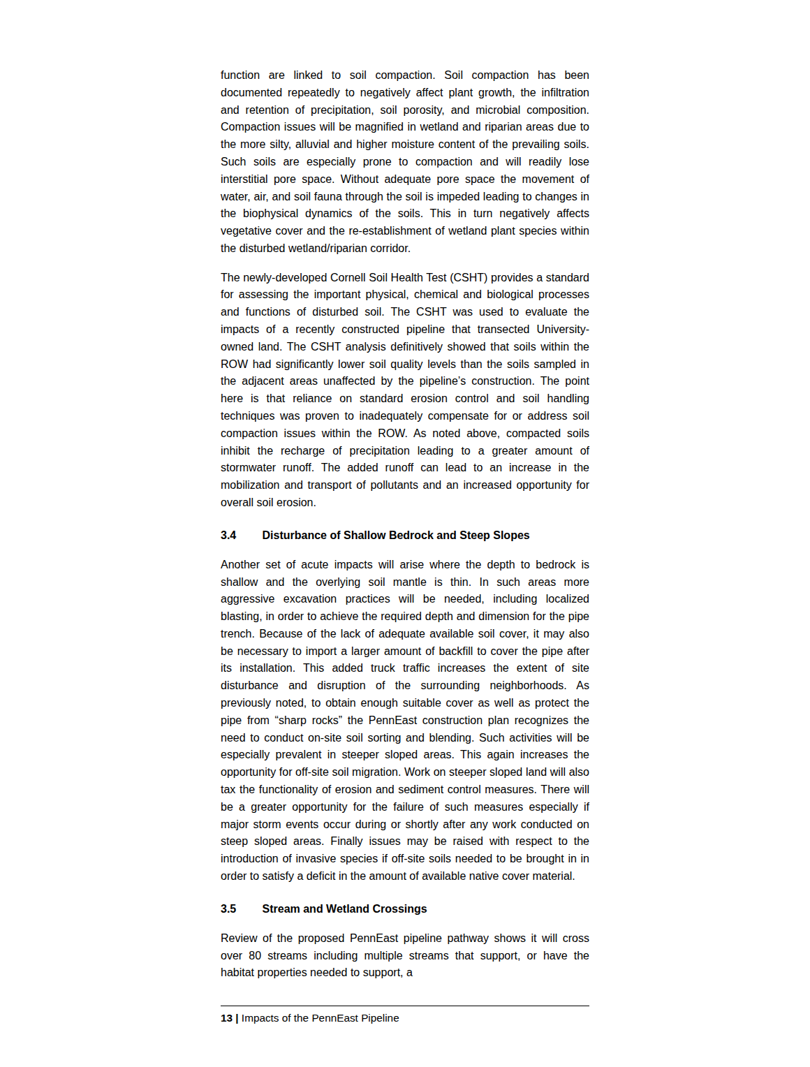function are linked to soil compaction. Soil compaction has been documented repeatedly to negatively affect plant growth, the infiltration and retention of precipitation, soil porosity, and microbial composition. Compaction issues will be magnified in wetland and riparian areas due to the more silty, alluvial and higher moisture content of the prevailing soils. Such soils are especially prone to compaction and will readily lose interstitial pore space. Without adequate pore space the movement of water, air, and soil fauna through the soil is impeded leading to changes in the biophysical dynamics of the soils. This in turn negatively affects vegetative cover and the re-establishment of wetland plant species within the disturbed wetland/riparian corridor.
The newly-developed Cornell Soil Health Test (CSHT) provides a standard for assessing the important physical, chemical and biological processes and functions of disturbed soil. The CSHT was used to evaluate the impacts of a recently constructed pipeline that transected University-owned land. The CSHT analysis definitively showed that soils within the ROW had significantly lower soil quality levels than the soils sampled in the adjacent areas unaffected by the pipeline’s construction. The point here is that reliance on standard erosion control and soil handling techniques was proven to inadequately compensate for or address soil compaction issues within the ROW. As noted above, compacted soils inhibit the recharge of precipitation leading to a greater amount of stormwater runoff. The added runoff can lead to an increase in the mobilization and transport of pollutants and an increased opportunity for overall soil erosion.
3.4 Disturbance of Shallow Bedrock and Steep Slopes
Another set of acute impacts will arise where the depth to bedrock is shallow and the overlying soil mantle is thin. In such areas more aggressive excavation practices will be needed, including localized blasting, in order to achieve the required depth and dimension for the pipe trench. Because of the lack of adequate available soil cover, it may also be necessary to import a larger amount of backfill to cover the pipe after its installation. This added truck traffic increases the extent of site disturbance and disruption of the surrounding neighborhoods. As previously noted, to obtain enough suitable cover as well as protect the pipe from “sharp rocks” the PennEast construction plan recognizes the need to conduct on-site soil sorting and blending. Such activities will be especially prevalent in steeper sloped areas. This again increases the opportunity for off-site soil migration. Work on steeper sloped land will also tax the functionality of erosion and sediment control measures. There will be a greater opportunity for the failure of such measures especially if major storm events occur during or shortly after any work conducted on steep sloped areas. Finally issues may be raised with respect to the introduction of invasive species if off-site soils needed to be brought in in order to satisfy a deficit in the amount of available native cover material.
3.5 Stream and Wetland Crossings
Review of the proposed PennEast pipeline pathway shows it will cross over 80 streams including multiple streams that support, or have the habitat properties needed to support, a
13 | Impacts of the PennEast Pipeline